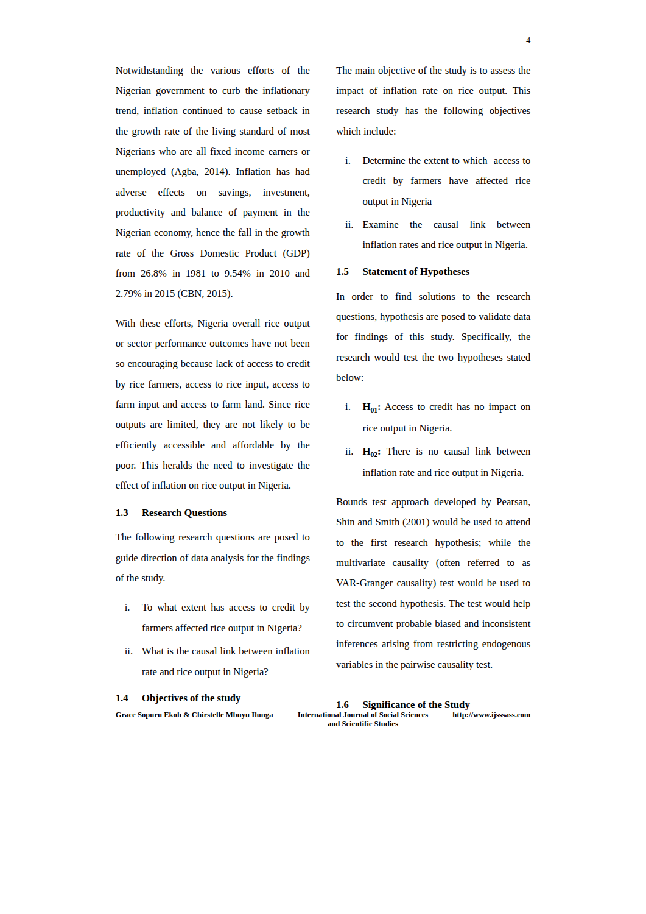4
Notwithstanding the various efforts of the Nigerian government to curb the inflationary trend, inflation continued to cause setback in the growth rate of the living standard of most Nigerians who are all fixed income earners or unemployed (Agba, 2014). Inflation has had adverse effects on savings, investment, productivity and balance of payment in the Nigerian economy, hence the fall in the growth rate of the Gross Domestic Product (GDP) from 26.8% in 1981 to 9.54% in 2010 and 2.79% in 2015 (CBN, 2015).
With these efforts, Nigeria overall rice output or sector performance outcomes have not been so encouraging because lack of access to credit by rice farmers, access to rice input, access to farm input and access to farm land. Since rice outputs are limited, they are not likely to be efficiently accessible and affordable by the poor. This heralds the need to investigate the effect of inflation on rice output in Nigeria.
1.3 Research Questions
The following research questions are posed to guide direction of data analysis for the findings of the study.
To what extent has access to credit by farmers affected rice output in Nigeria?
What is the causal link between inflation rate and rice output in Nigeria?
1.4 Objectives of the study
The main objective of the study is to assess the impact of inflation rate on rice output. This research study has the following objectives which include:
Determine the extent to which access to credit by farmers have affected rice output in Nigeria
Examine the causal link between inflation rates and rice output in Nigeria.
1.5 Statement of Hypotheses
In order to find solutions to the research questions, hypothesis are posed to validate data for findings of this study. Specifically, the research would test the two hypotheses stated below:
H01: Access to credit has no impact on rice output in Nigeria.
H02: There is no causal link between inflation rate and rice output in Nigeria.
Bounds test approach developed by Pearsan, Shin and Smith (2001) would be used to attend to the first research hypothesis; while the multivariate causality (often referred to as VAR-Granger causality) test would be used to test the second hypothesis. The test would help to circumvent probable biased and inconsistent inferences arising from restricting endogenous variables in the pairwise causality test.
1.6 Significance of the Study
Grace Sopuru Ekoh & Chirstelle Mbuyu Ilunga International Journal of Social Sciences and Scientific Studies http://www.ijsssass.com